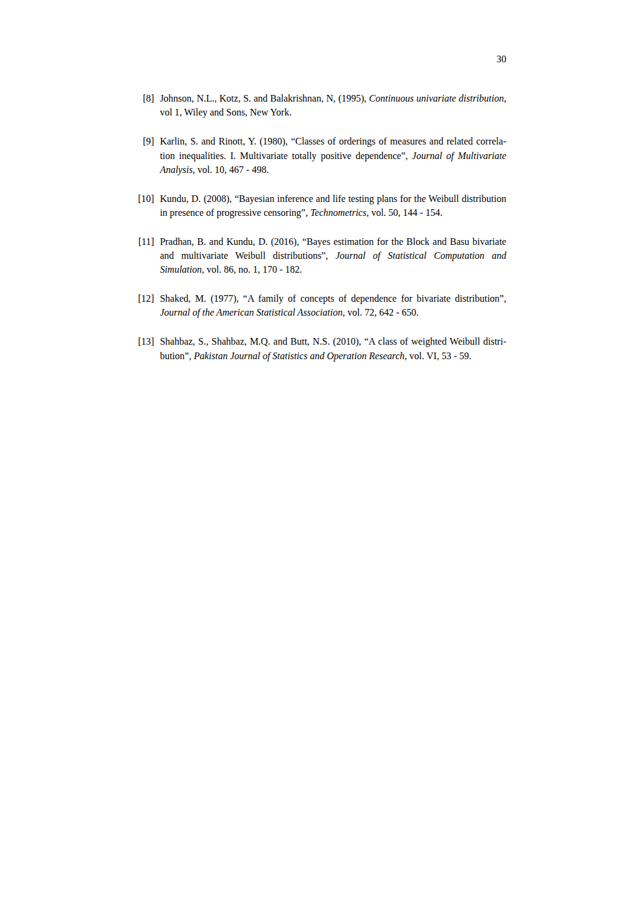30
[8] Johnson, N.L., Kotz, S. and Balakrishnan, N, (1995), Continuous univariate distribution, vol 1, Wiley and Sons, New York.
[9] Karlin, S. and Rinott, Y. (1980), “Classes of orderings of measures and related correlation inequalities. I. Multivariate totally positive dependence”, Journal of Multivariate Analysis, vol. 10, 467 - 498.
[10] Kundu, D. (2008), “Bayesian inference and life testing plans for the Weibull distribution in presence of progressive censoring”, Technometrics, vol. 50, 144 - 154.
[11] Pradhan, B. and Kundu, D. (2016), “Bayes estimation for the Block and Basu bivariate and multivariate Weibull distributions”, Journal of Statistical Computation and Simulation, vol. 86, no. 1, 170 - 182.
[12] Shaked, M. (1977), “A family of concepts of dependence for bivariate distribution”, Journal of the American Statistical Association, vol. 72, 642 - 650.
[13] Shahbaz, S., Shahbaz, M.Q. and Butt, N.S. (2010), “A class of weighted Weibull distribution”, Pakistan Journal of Statistics and Operation Research, vol. VI, 53 - 59.